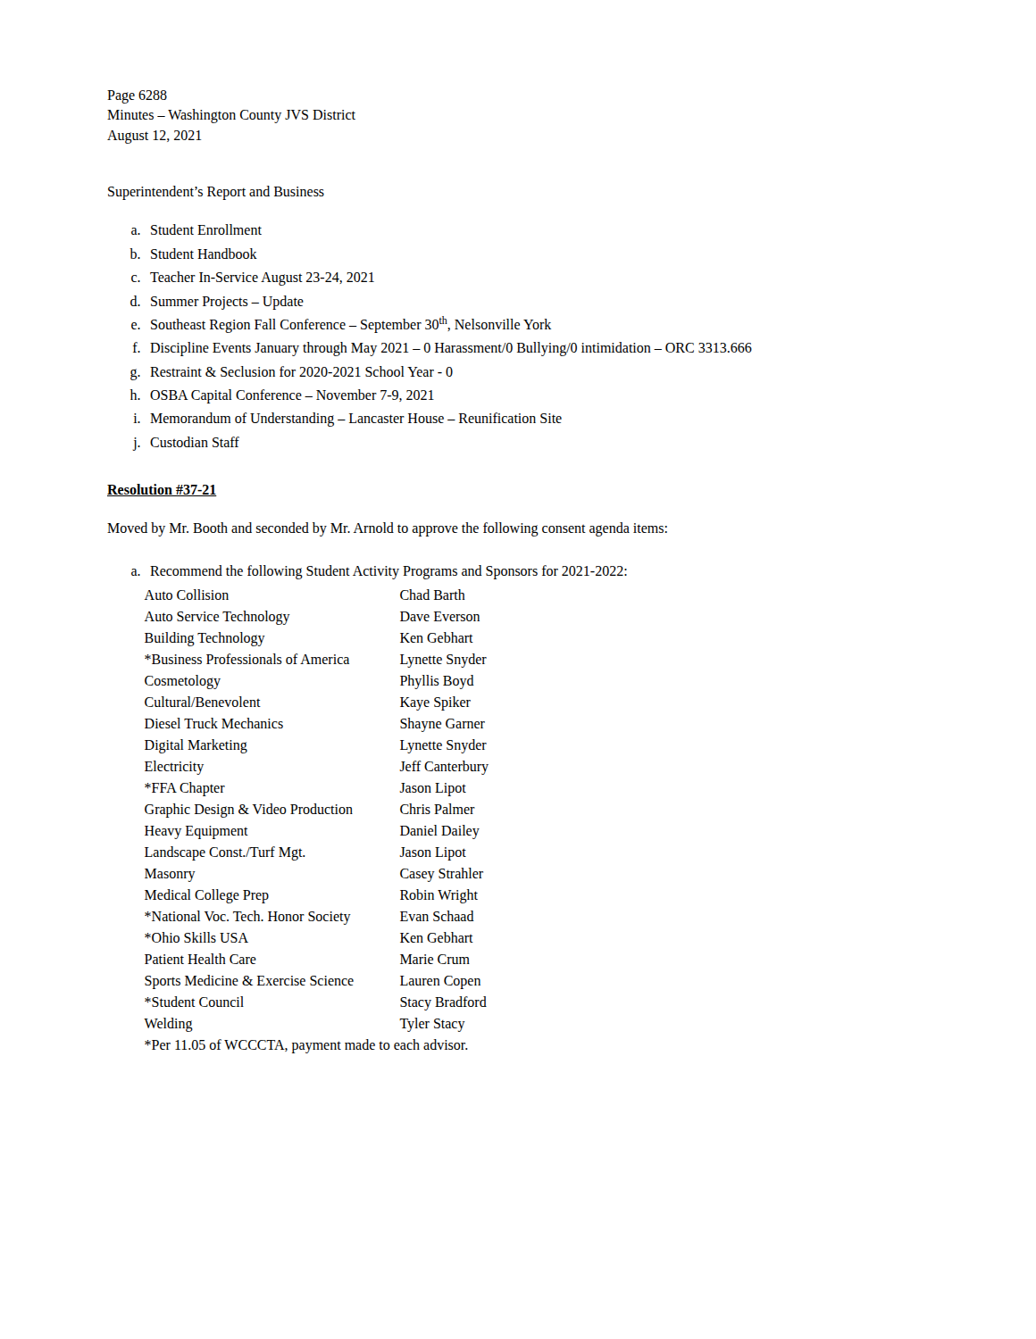Page 6288
Minutes – Washington County JVS District
August 12, 2021
Superintendent’s Report and Business
Student Enrollment
Student Handbook
Teacher In-Service August 23-24, 2021
Summer Projects – Update
Southeast Region Fall Conference – September 30th, Nelsonville York
Discipline Events January through May 2021 – 0 Harassment/0 Bullying/0 intimidation – ORC 3313.666
Restraint & Seclusion for 2020-2021 School Year - 0
OSBA Capital Conference – November 7-9, 2021
Memorandum of Understanding – Lancaster House – Reunification Site
Custodian Staff
Resolution #37-21
Moved by Mr. Booth and seconded by Mr. Arnold to approve the following consent agenda items:
Recommend the following Student Activity Programs and Sponsors for 2021-2022:
| Auto Collision | Chad Barth |
| Auto Service Technology | Dave Everson |
| Building Technology | Ken Gebhart |
| *Business Professionals of America | Lynette Snyder |
| Cosmetology | Phyllis Boyd |
| Cultural/Benevolent | Kaye Spiker |
| Diesel Truck Mechanics | Shayne Garner |
| Digital Marketing | Lynette Snyder |
| Electricity | Jeff Canterbury |
| *FFA Chapter | Jason Lipot |
| Graphic Design & Video Production | Chris Palmer |
| Heavy Equipment | Daniel Dailey |
| Landscape Const./Turf Mgt. | Jason Lipot |
| Masonry | Casey Strahler |
| Medical College Prep | Robin Wright |
| *National Voc. Tech. Honor Society | Evan Schaad |
| *Ohio Skills USA | Ken Gebhart |
| Patient Health Care | Marie Crum |
| Sports Medicine & Exercise Science | Lauren Copen |
| *Student Council | Stacy Bradford |
| Welding | Tyler Stacy |
*Per 11.05 of WCCCTA, payment made to each advisor.